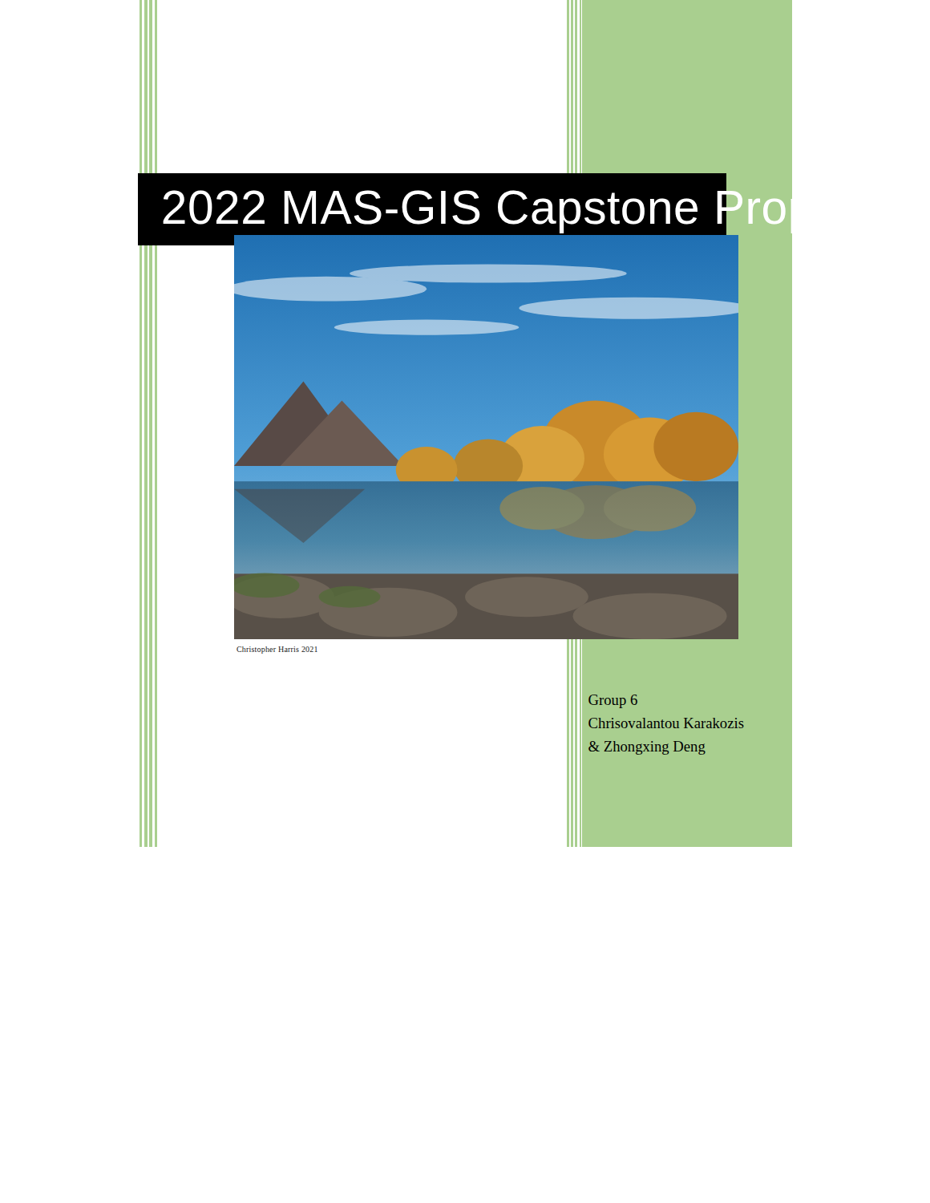2022 MAS-GIS Capstone Proposal
Christopher Harris 2021
Group 6
Chrisovalantou Karakozis
& Zhongxing Deng